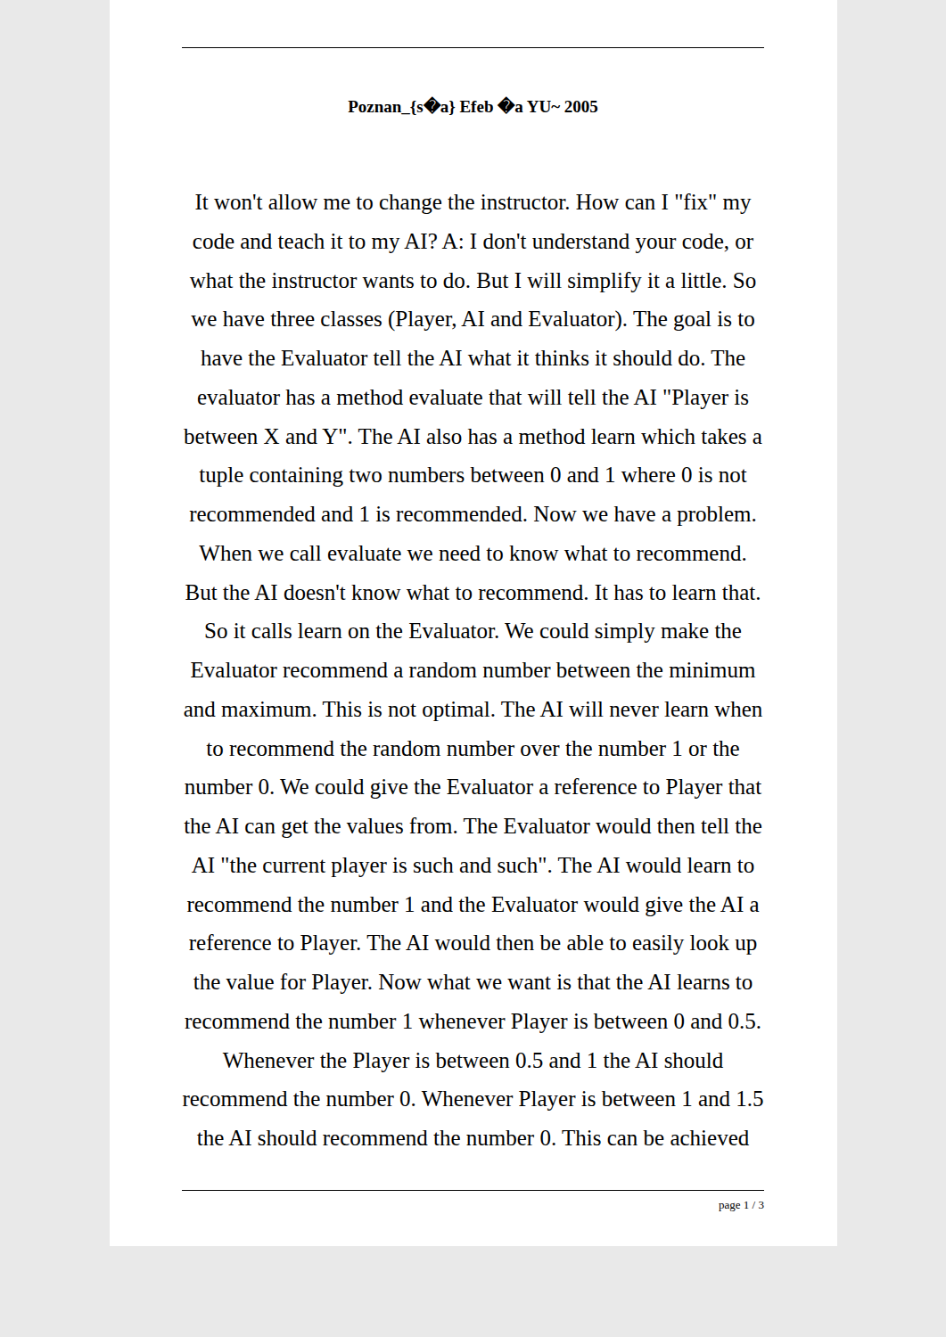Poznan_{s�a} Efeb �a YU~ 2005
It won't allow me to change the instructor. How can I "fix" my code and teach it to my AI? A: I don't understand your code, or what the instructor wants to do. But I will simplify it a little. So we have three classes (Player, AI and Evaluator). The goal is to have the Evaluator tell the AI what it thinks it should do. The evaluator has a method evaluate that will tell the AI "Player is between X and Y". The AI also has a method learn which takes a tuple containing two numbers between 0 and 1 where 0 is not recommended and 1 is recommended. Now we have a problem. When we call evaluate we need to know what to recommend. But the AI doesn't know what to recommend. It has to learn that. So it calls learn on the Evaluator. We could simply make the Evaluator recommend a random number between the minimum and maximum. This is not optimal. The AI will never learn when to recommend the random number over the number 1 or the number 0. We could give the Evaluator a reference to Player that the AI can get the values from. The Evaluator would then tell the AI "the current player is such and such". The AI would learn to recommend the number 1 and the Evaluator would give the AI a reference to Player. The AI would then be able to easily look up the value for Player. Now what we want is that the AI learns to recommend the number 1 whenever Player is between 0 and 0.5. Whenever the Player is between 0.5 and 1 the AI should recommend the number 0. Whenever Player is between 1 and 1.5 the AI should recommend the number 0. This can be achieved
page 1 / 3